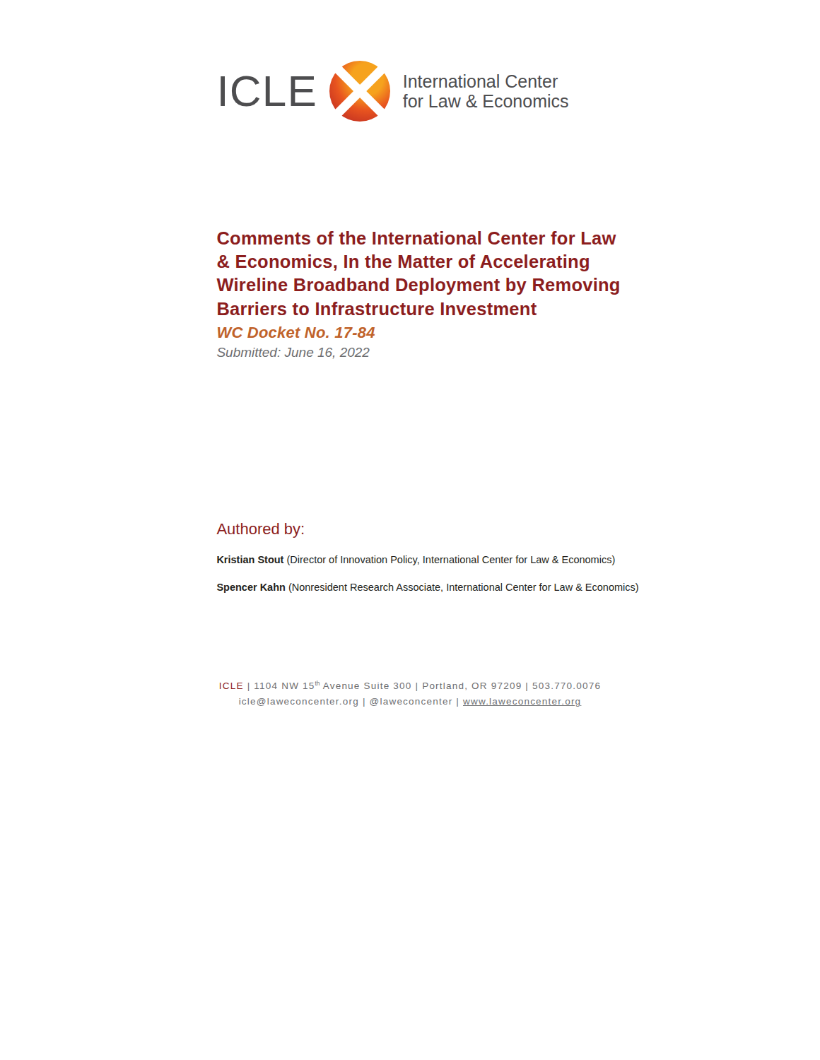ICLE International Center
for Law & Economics
Comments of the International Center for Law & Economics, In the Matter of Accelerating Wireline Broadband Deployment by Removing Barriers to Infrastructure Investment
WC Docket No. 17-84
Submitted: June 16, 2022
Authored by:
Kristian Stout (Director of Innovation Policy, International Center for Law & Economics)
Spencer Kahn (Nonresident Research Associate, International Center for Law & Economics)
ICLE | 1104 NW 15th Avenue Suite 300 | Portland, OR 97209 | 503.770.0076
icle@laweconcenter.org | @laweconcenter | www.laweconcenter.org